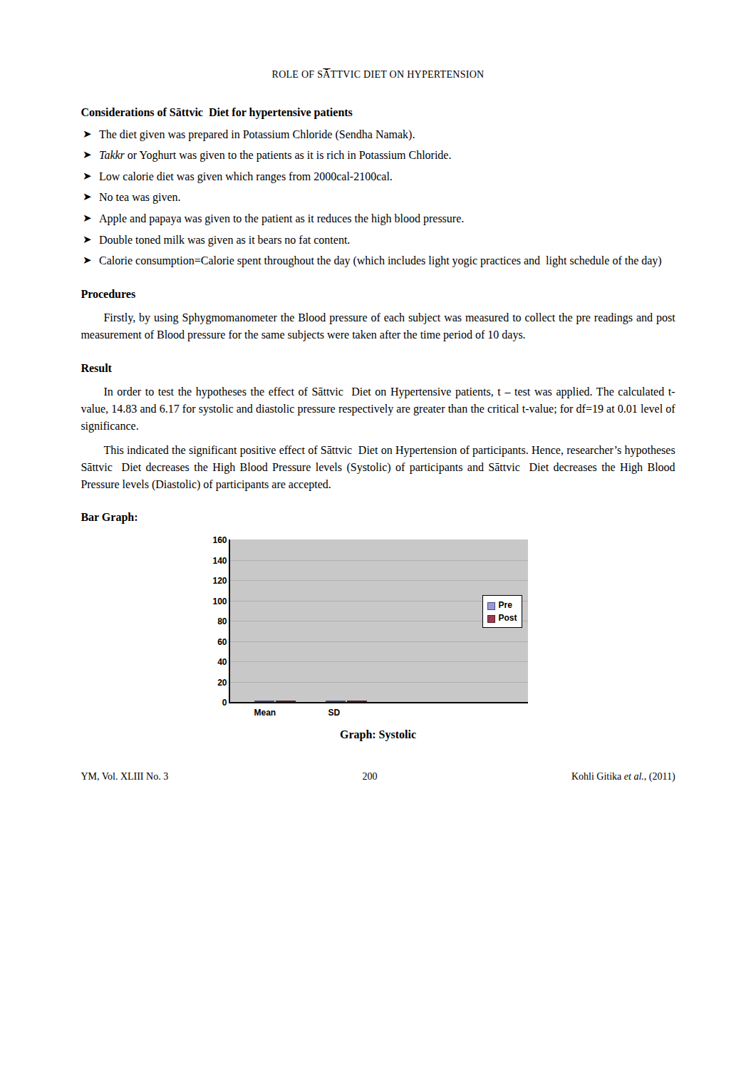ROLE OF SĀTTVIC DIET ON HYPERTENSION
Considerations of Sāttvic Diet for hypertensive patients
The diet given was prepared in Potassium Chloride (Sendha Namak).
Takkr or Yoghurt was given to the patients as it is rich in Potassium Chloride.
Low calorie diet was given which ranges from 2000cal-2100cal.
No tea was given.
Apple and papaya was given to the patient as it reduces the high blood pressure.
Double toned milk was given as it bears no fat content.
Calorie consumption=Calorie spent throughout the day (which includes light yogic practices and light schedule of the day)
Procedures
Firstly, by using Sphygmomanometer the Blood pressure of each subject was measured to collect the pre readings and post measurement of Blood pressure for the same subjects were taken after the time period of 10 days.
Result
In order to test the hypotheses the effect of Sāttvic Diet on Hypertensive patients, t – test was applied. The calculated t-value, 14.83 and 6.17 for systolic and diastolic pressure respectively are greater than the critical t-value; for df=19 at 0.01 level of significance.
This indicated the significant positive effect of Sāttvic Diet on Hypertension of participants. Hence, researcher’s hypotheses Sāttvic Diet decreases the High Blood Pressure levels (Systolic) of participants and Sāttvic Diet decreases the High Blood Pressure levels (Diastolic) of participants are accepted.
Bar Graph:
160 140 120 100 80 60 40 20 0
Pre
Post
Mean SD
Graph: Systolic
YM, Vol. XLIII No. 3
200
Kohli Gitika et al., (2011)